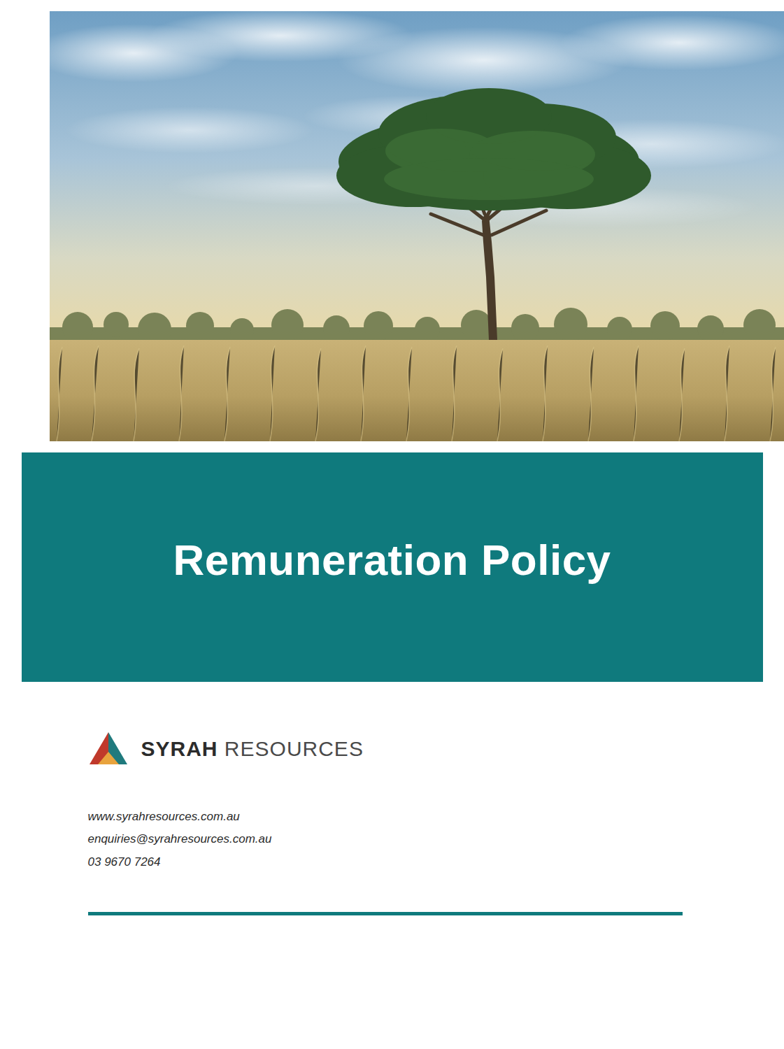Remuneration Policy
SYRAH RESOURCES
www.syrahresources.com.au
enquiries@syrahresources.com.au
03 9670 7264